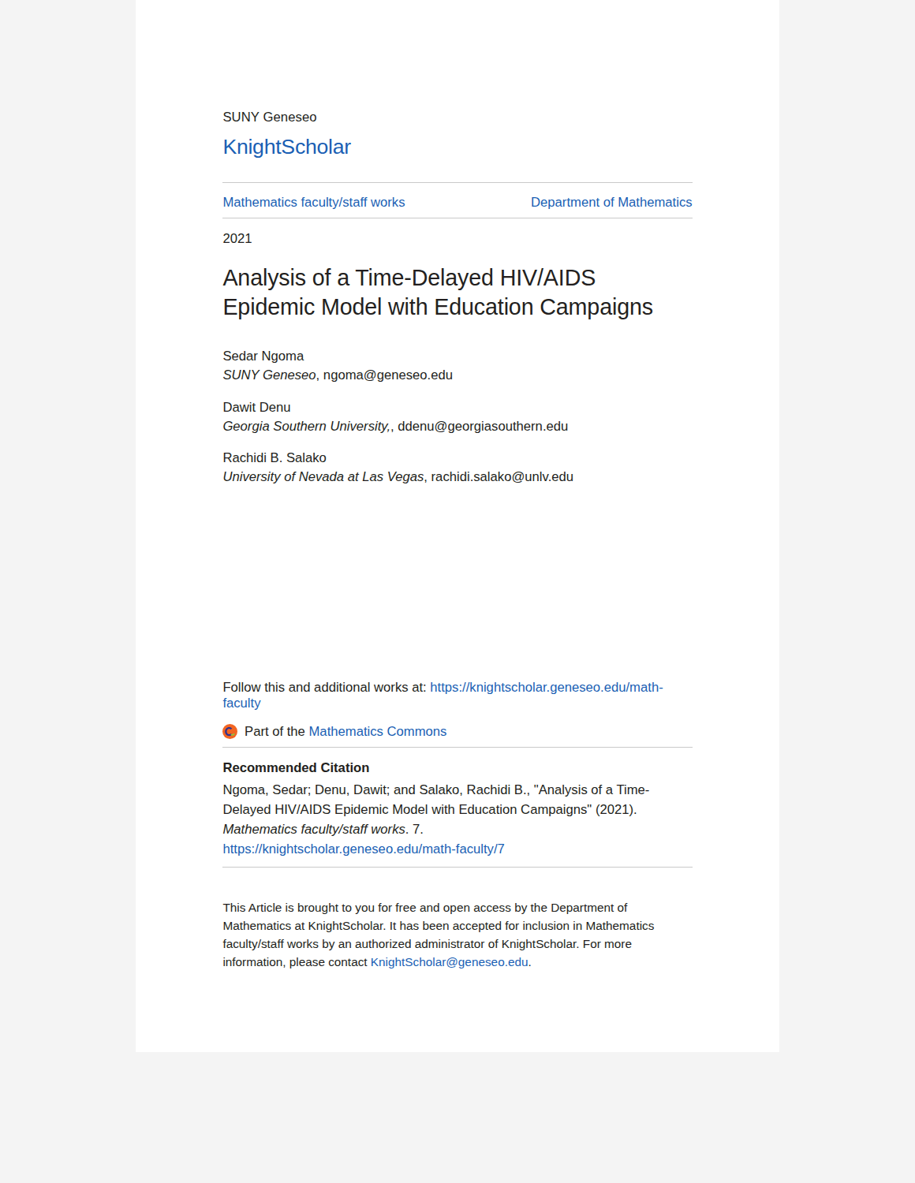SUNY Geneseo
KnightScholar
Mathematics faculty/staff works
Department of Mathematics
2021
Analysis of a Time-Delayed HIV/AIDS Epidemic Model with Education Campaigns
Sedar Ngoma SUNY Geneseo, ngoma@geneseo.edu
Dawit Denu Georgia Southern University,, ddenu@georgiasouthern.edu
Rachidi B. Salako University of Nevada at Las Vegas, rachidi.salako@unlv.edu
Follow this and additional works at: https://knightscholar.geneseo.edu/math-faculty
Part of the Mathematics Commons
Recommended Citation
Ngoma, Sedar; Denu, Dawit; and Salako, Rachidi B., "Analysis of a Time-Delayed HIV/AIDS Epidemic Model with Education Campaigns" (2021). Mathematics faculty/staff works. 7.
https://knightscholar.geneseo.edu/math-faculty/7
This Article is brought to you for free and open access by the Department of Mathematics at KnightScholar. It has been accepted for inclusion in Mathematics faculty/staff works by an authorized administrator of KnightScholar. For more information, please contact KnightScholar@geneseo.edu.